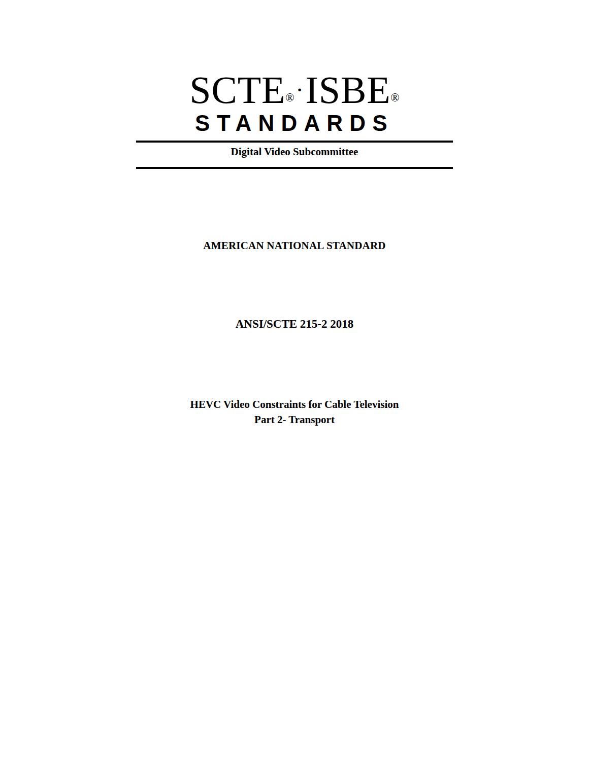SCTE®·ISBE®
STANDARDS
Digital Video Subcommittee
AMERICAN NATIONAL STANDARD
ANSI/SCTE 215-2 2018
HEVC Video Constraints for Cable Television
Part 2- Transport